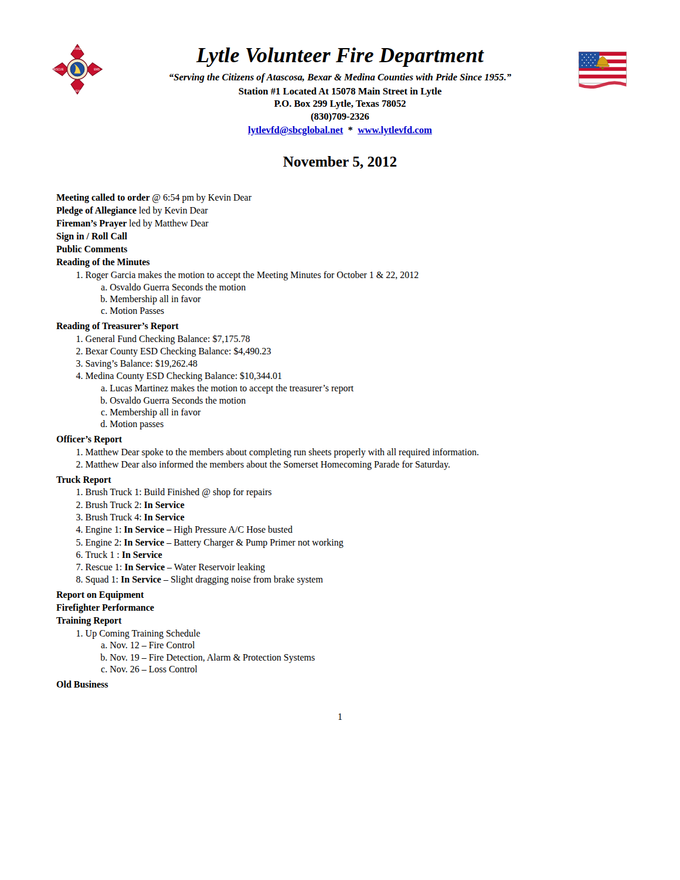FIRE EMS PREVENTION RESCUE
Lytle Volunteer Fire Department
“Serving the Citizens of Atascosa, Bexar & Medina Counties with Pride Since 1955.”
Station #1 Located At 15078 Main Street in Lytle
P.O. Box 299 Lytle, Texas 78052
(830)709-2326
lytlevfd@sbcglobal.net * www.lytlevfd.com
November 5, 2012
Meeting called to order @ 6:54 pm by Kevin Dear
Pledge of Allegiance led by Kevin Dear
Fireman’s Prayer led by Matthew Dear
Sign in / Roll Call
Public Comments
Reading of the Minutes
Roger Garcia makes the motion to accept the Meeting Minutes for October 1 & 22, 2012
Osvaldo Guerra Seconds the motion
Membership all in favor
Motion Passes
Reading of Treasurer’s Report
General Fund Checking Balance: $7,175.78
Bexar County ESD Checking Balance: $4,490.23
Saving’s Balance: $19,262.48
Medina County ESD Checking Balance: $10,344.01
Lucas Martinez makes the motion to accept the treasurer’s report
Osvaldo Guerra Seconds the motion
Membership all in favor
Motion passes
Officer’s Report
Matthew Dear spoke to the members about completing run sheets properly with all required information.
Matthew Dear also informed the members about the Somerset Homecoming Parade for Saturday.
Truck Report
Brush Truck 1: Build Finished @ shop for repairs
Brush Truck 2: In Service
Brush Truck 4: In Service
Engine 1: In Service – High Pressure A/C Hose busted
Engine 2: In Service – Battery Charger & Pump Primer not working
Truck 1 : In Service
Rescue 1: In Service – Water Reservoir leaking
Squad 1: In Service – Slight dragging noise from brake system
Report on Equipment
Firefighter Performance
Training Report
Up Coming Training Schedule
Nov. 12 – Fire Control
Nov. 19 – Fire Detection, Alarm & Protection Systems
Nov. 26 – Loss Control
Old Business
1